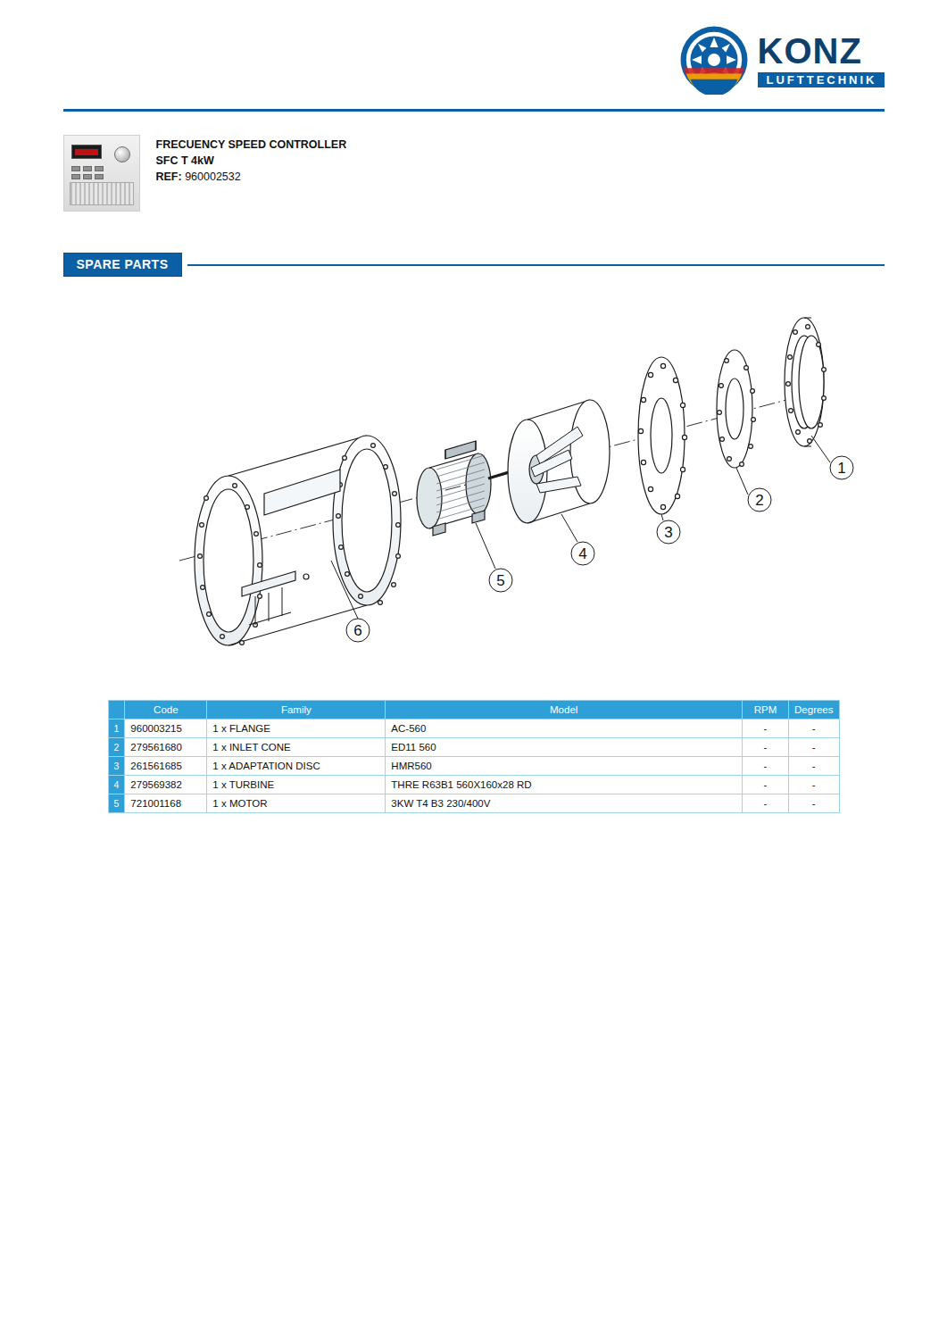KONZ
LUFTTECHNIK
FRECUENCY SPEED CONTROLLER
SFC T 4kW
REF: 960002532
SPARE PARTS
1 2 3 4 5 6
| | Code | Family | Model | RPM | Degrees |
| --- | --- | --- | --- | --- | --- |
| 1 | 960003215 | 1 x FLANGE | AC-560 | - | - |
| 2 | 279561680 | 1 x INLET CONE | ED11 560 | - | - |
| 3 | 261561685 | 1 x ADAPTATION DISC | HMR560 | - | - |
| 4 | 279569382 | 1 x TURBINE | THRE R63B1 560X160x28 RD | - | - |
| 5 | 721001168 | 1 x MOTOR | 3KW T4 B3 230/400V | - | - |